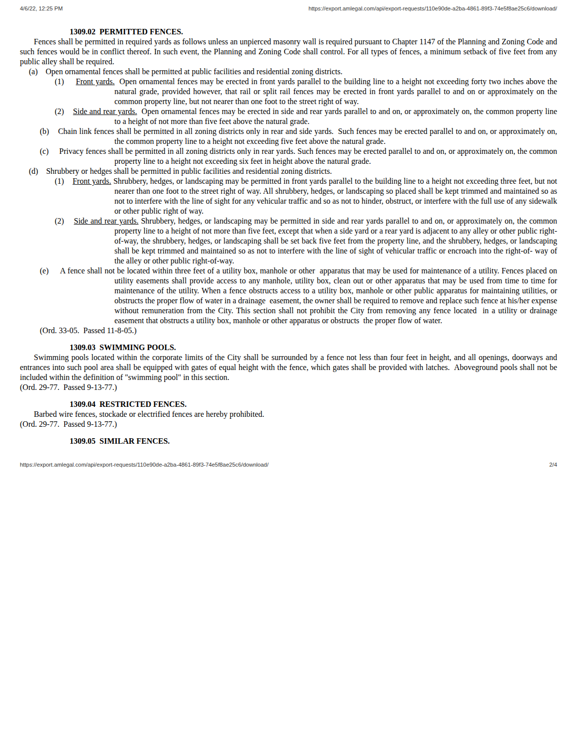4/6/22, 12:25 PM https://export.amlegal.com/api/export-requests/110e90de-a2ba-4861-89f3-74e5f8ae25c6/download/
1309.02 PERMITTED FENCES.
Fences shall be permitted in required yards as follows unless an unpierced masonry wall is required pursuant to Chapter 1147 of the Planning and Zoning Code and such fences would be in conflict thereof. In such event, the Planning and Zoning Code shall control. For all types of fences, a minimum setback of five feet from any public alley shall be required.
(a) Open ornamental fences shall be permitted at public facilities and residential zoning districts.
(1) Front yards. Open ornamental fences may be erected in front yards parallel to the building line to a height not exceeding forty two inches above the natural grade, provided however, that rail or split rail fences may be erected in front yards parallel to and on or approximately on the common property line, but not nearer than one foot to the street right of way.
(2) Side and rear yards. Open ornamental fences may be erected in side and rear yards parallel to and on, or approximately on, the common property line to a height of not more than five feet above the natural grade.
(b) Chain link fences shall be permitted in all zoning districts only in rear and side yards. Such fences may be erected parallel to and on, or approximately on, the common property line to a height not exceeding five feet above the natural grade.
(c) Privacy fences shall be permitted in all zoning districts only in rear yards. Such fences may be erected parallel to and on, or approximately on, the common property line to a height not exceeding six feet in height above the natural grade.
(d) Shrubbery or hedges shall be permitted in public facilities and residential zoning districts.
(1) Front yards. Shrubbery, hedges, or landscaping may be permitted in front yards parallel to the building line to a height not exceeding three feet, but not nearer than one foot to the street right of way. All shrubbery, hedges, or landscaping so placed shall be kept trimmed and maintained so as not to interfere with the line of sight for any vehicular traffic and so as not to hinder, obstruct, or interfere with the full use of any sidewalk or other public right of way.
(2) Side and rear yards. Shrubbery, hedges, or landscaping may be permitted in side and rear yards parallel to and on, or approximately on, the common property line to a height of not more than five feet, except that when a side yard or a rear yard is adjacent to any alley or other public right-of-way, the shrubbery, hedges, or landscaping shall be set back five feet from the property line, and the shrubbery, hedges, or landscaping shall be kept trimmed and maintained so as not to interfere with the line of sight of vehicular traffic or encroach into the right-of- way of the alley or other public right-of-way.
(e) A fence shall not be located within three feet of a utility box, manhole or other apparatus that may be used for maintenance of a utility. Fences placed on utility easements shall provide access to any manhole, utility box, clean out or other apparatus that may be used from time to time for maintenance of the utility. When a fence obstructs access to a utility box, manhole or other public apparatus for maintaining utilities, or obstructs the proper flow of water in a drainage easement, the owner shall be required to remove and replace such fence at his/her expense without remuneration from the City. This section shall not prohibit the City from removing any fence located in a utility or drainage easement that obstructs a utility box, manhole or other apparatus or obstructs the proper flow of water.
(Ord. 33-05. Passed 11-8-05.)
1309.03 SWIMMING POOLS.
Swimming pools located within the corporate limits of the City shall be surrounded by a fence not less than four feet in height, and all openings, doorways and entrances into such pool area shall be equipped with gates of equal height with the fence, which gates shall be provided with latches. Aboveground pools shall not be included within the definition of "swimming pool" in this section.
(Ord. 29-77. Passed 9-13-77.)
1309.04 RESTRICTED FENCES.
Barbed wire fences, stockade or electrified fences are hereby prohibited.
(Ord. 29-77. Passed 9-13-77.)
1309.05 SIMILAR FENCES.
https://export.amlegal.com/api/export-requests/110e90de-a2ba-4861-89f3-74e5f8ae25c6/download/ 2/4